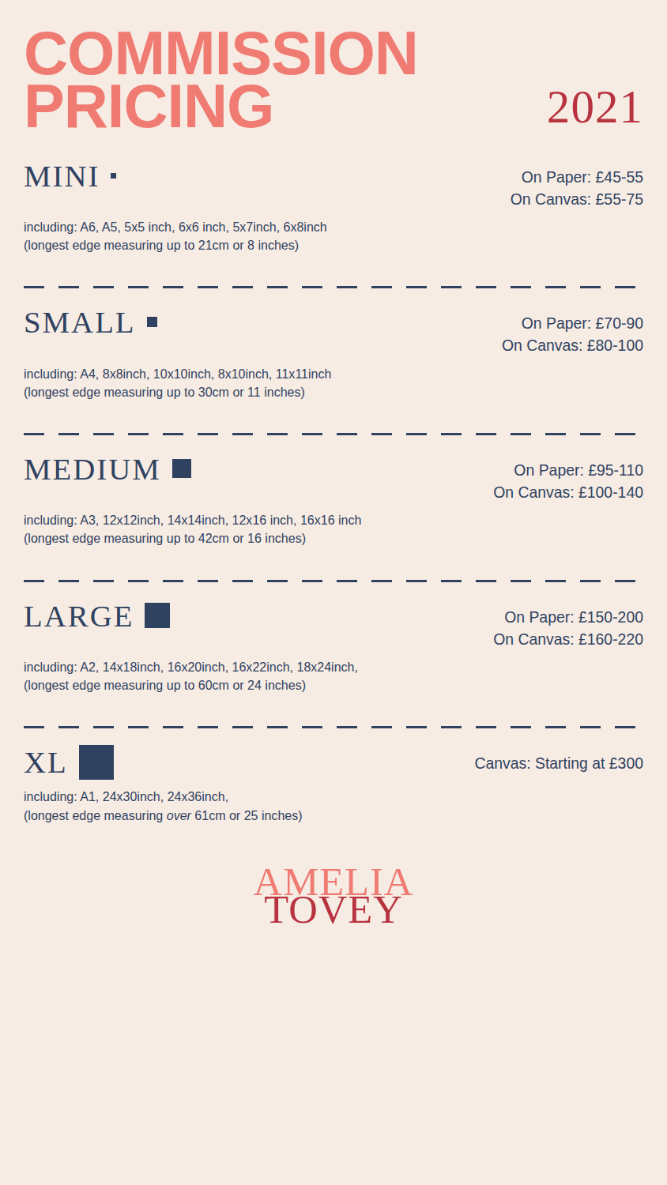Commission Pricing
2021
Mini
On Paper: £45-55
On Canvas: £55-75
including: A6, A5, 5x5 inch, 6x6 inch, 5x7inch, 6x8inch
(longest edge measuring up to 21cm or 8 inches)
Small
On Paper: £70-90
On Canvas: £80-100
including: A4, 8x8inch, 10x10inch, 8x10inch, 11x11inch
(longest edge measuring up to 30cm or 11 inches)
Medium
On Paper: £95-110
On Canvas: £100-140
including: A3, 12x12inch, 14x14inch, 12x16 inch, 16x16 inch
(longest edge measuring up to 42cm or 16 inches)
Large
On Paper: £150-200
On Canvas: £160-220
including: A2, 14x18inch, 16x20inch, 16x22inch, 18x24inch,
(longest edge measuring up to 60cm or 24 inches)
XL
Canvas: Starting at £300
including: A1, 24x30inch, 24x36inch,
(longest edge measuring over 61cm or 25 inches)
Amelia Tovey